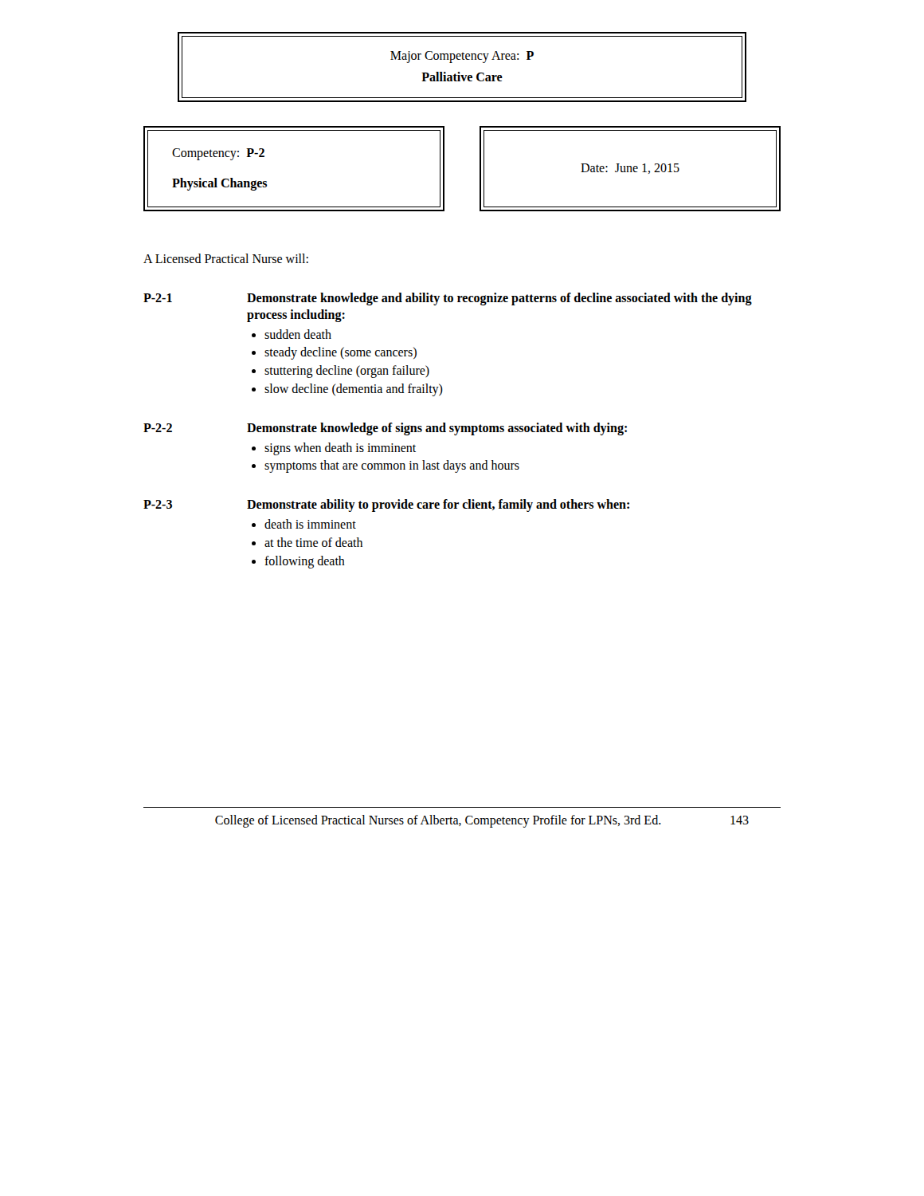Major Competency Area: P
Palliative Care
Competency: P-2
Physical Changes
Date: June 1, 2015
A Licensed Practical Nurse will:
P-2-1
Demonstrate knowledge and ability to recognize patterns of decline associated with the dying process including:
sudden death
steady decline (some cancers)
stuttering decline (organ failure)
slow decline (dementia and frailty)
P-2-2
Demonstrate knowledge of signs and symptoms associated with dying:
signs when death is imminent
symptoms that are common in last days and hours
P-2-3
Demonstrate ability to provide care for client, family and others when:
death is imminent
at the time of death
following death
College of Licensed Practical Nurses of Alberta, Competency Profile for LPNs, 3rd Ed.
143